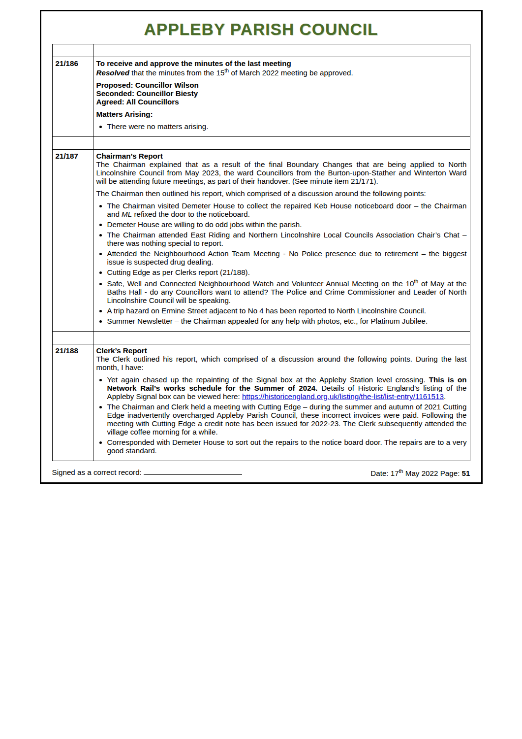APPLEBY PARISH COUNCIL
| 21/186 | To receive and approve the minutes of the last meeting Resolved that the minutes from the 15 th of March 2022 meeting be approved. Proposed: Councillor Wilson Seconded: Councillor Biesty Agreed: All Councillors Matters Arising: There were no matters arising. |
| 21/187 | Chairman’s Report The Chairman explained that as a result of the final Boundary Changes that are being applied to North Lincolnshire Council from May 2023, the ward Councillors from the Burton-upon-Stather and Winterton Ward will be attending future meetings, as part of their handover. (See minute item 21/171). The Chairman then outlined his report, which comprised of a discussion around the following points: The Chairman visited Demeter House to collect the repaired Keb House noticeboard door – the Chairman and ML refixed the door to the noticeboard. Demeter House are willing to do odd jobs within the parish. The Chairman attended East Riding and Northern Lincolnshire Local Councils Association Chair’s Chat – there was nothing special to report. Attended the Neighbourhood Action Team Meeting - No Police presence due to retirement – the biggest issue is suspected drug dealing. Cutting Edge as per Clerks report (21/188). Safe, Well and Connected Neighbourhood Watch and Volunteer Annual Meeting on the 10 th of May at the Baths Hall - do any Councillors want to attend? The Police and Crime Commissioner and Leader of North Lincolnshire Council will be speaking. A trip hazard on Ermine Street adjacent to No 4 has been reported to North Lincolnshire Council. Summer Newsletter – the Chairman appealed for any help with photos, etc., for Platinum Jubilee. |
| 21/188 | Clerk’s Report The Clerk outlined his report, which comprised of a discussion around the following points. During the last month, I have: Yet again chased up the repainting of the Signal box at the Appleby Station level crossing. This is on Network Rail’s works schedule for the Summer of 2024. Details of Historic England’s listing of the Appleby Signal box can be viewed here: https://historicengland.org.uk/listing/the-list/list-entry/1161513 . The Chairman and Clerk held a meeting with Cutting Edge – during the summer and autumn of 2021 Cutting Edge inadvertently overcharged Appleby Parish Council, these incorrect invoices were paid. Following the meeting with Cutting Edge a credit note has been issued for 2022-23. The Clerk subsequently attended the village coffee morning for a while. Corresponded with Demeter House to sort out the repairs to the notice board door. The repairs are to a very good standard. |
Signed as a correct record:
Date: 17th May 2022 Page: 51